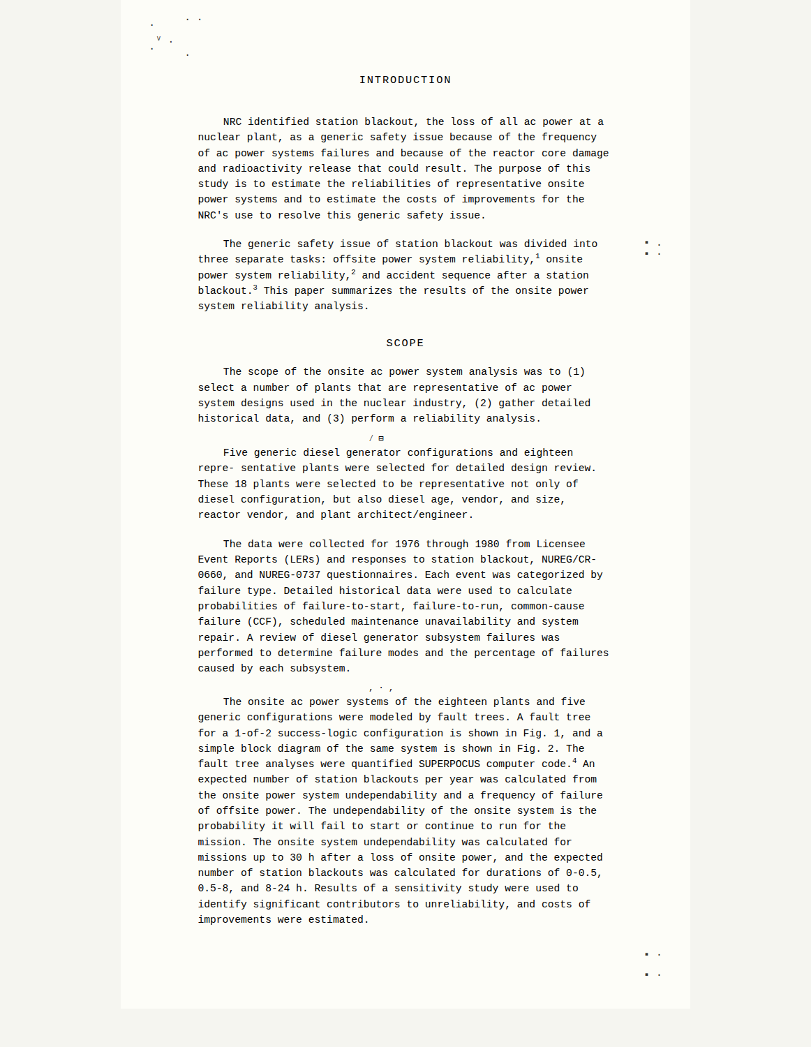· · · ᵛ . . . ▪ . ▪ · ▪ · ▪ ·
INTRODUCTION
NRC identified station blackout, the loss of all ac power at a nuclear plant, as a generic safety issue because of the frequency of ac power systems failures and because of the reactor core damage and radioactivity release that could result. The purpose of this study is to estimate the reliabilities of representative onsite power systems and to estimate the costs of improvements for the NRC's use to resolve this generic safety issue.
The generic safety issue of station blackout was divided into three separate tasks: offsite power system reliability,1 onsite power system reliability,2 and accident sequence after a station blackout.3 This paper summarizes the results of the onsite power system reliability analysis.
SCOPE
The scope of the onsite ac power system analysis was to (1) select a number of plants that are representative of ac power system designs used in the nuclear industry, (2) gather detailed historical data, and (3) perform a reliability analysis.
⁄ ⊟
Five generic diesel generator configurations and eighteen repre- sentative plants were selected for detailed design review. These 18 plants were selected to be representative not only of diesel configuration, but also diesel age, vendor, and size, reactor vendor, and plant architect/engineer.
The data were collected for 1976 through 1980 from Licensee Event Reports (LERs) and responses to station blackout, NUREG/CR-0660, and NUREG-0737 questionnaires. Each event was categorized by failure type. Detailed historical data were used to calculate probabilities of failure-to-start, failure-to-run, common-cause failure (CCF), scheduled maintenance unavailability and system repair. A review of diesel generator subsystem failures was performed to determine failure modes and the percentage of failures caused by each subsystem.
, · ,
The onsite ac power systems of the eighteen plants and five generic configurations were modeled by fault trees. A fault tree for a 1-of-2 success-logic configuration is shown in Fig. 1, and a simple block diagram of the same system is shown in Fig. 2. The fault tree analyses were quantified SUPERPOCUS computer code.4 An expected number of station blackouts per year was calculated from the onsite power system undependability and a frequency of failure of offsite power. The undependability of the onsite system is the probability it will fail to start or continue to run for the mission. The onsite system undependability was calculated for missions up to 30 h after a loss of onsite power, and the expected number of station blackouts was calculated for durations of 0-0.5, 0.5-8, and 8-24 h. Results of a sensitivity study were used to identify significant contributors to unreliability, and costs of improvements were estimated.